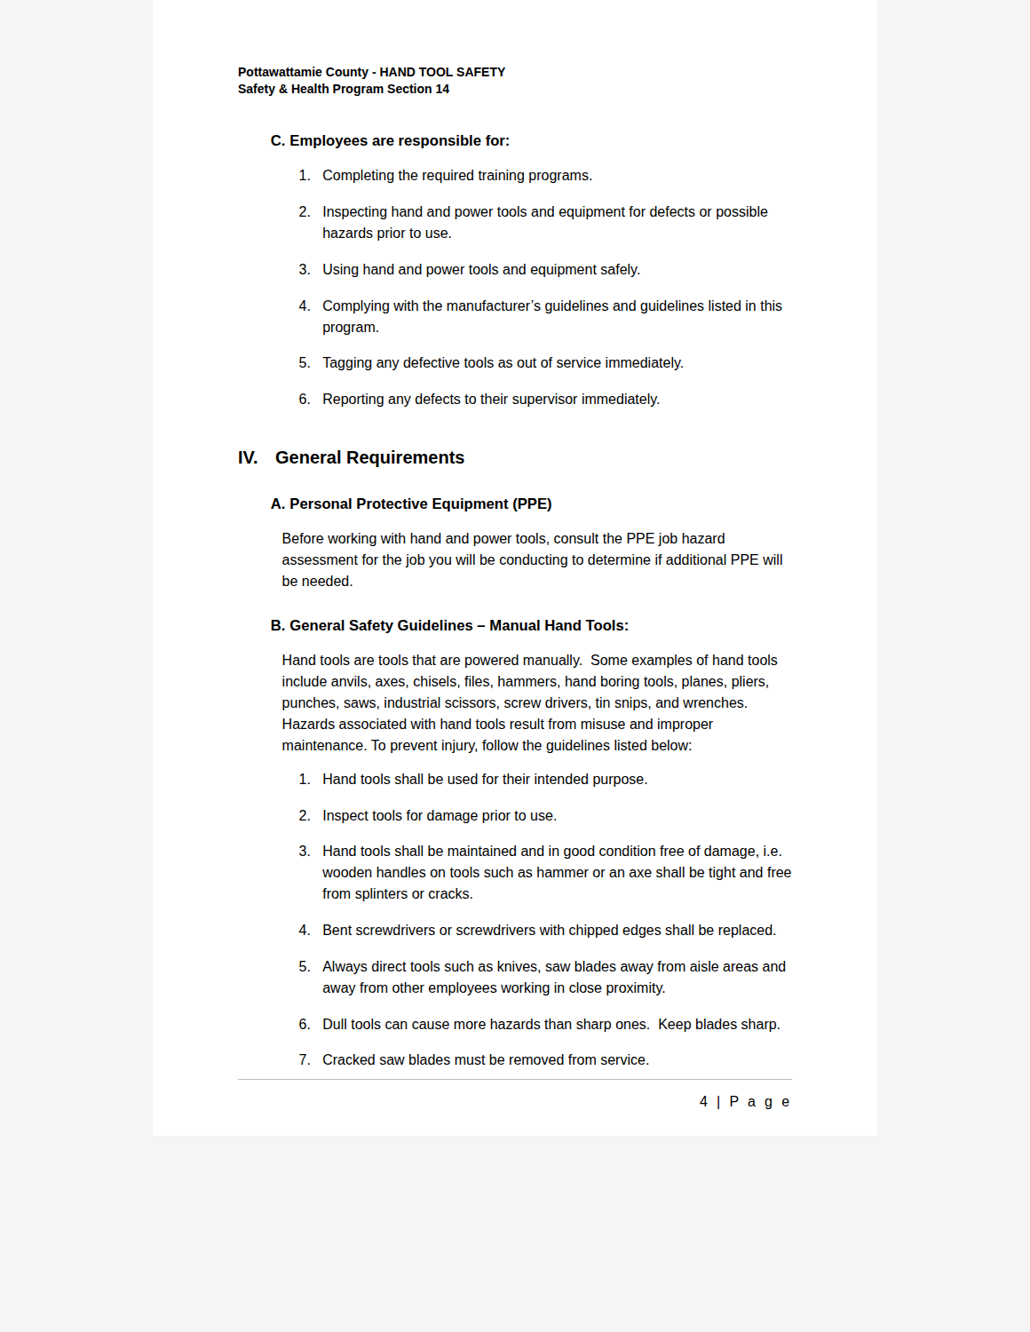Pottawattamie County - HAND TOOL SAFETY
Safety & Health Program Section 14
C. Employees are responsible for:
Completing the required training programs.
Inspecting hand and power tools and equipment for defects or possible hazards prior to use.
Using hand and power tools and equipment safely.
Complying with the manufacturer’s guidelines and guidelines listed in this program.
Tagging any defective tools as out of service immediately.
Reporting any defects to their supervisor immediately.
IV. General Requirements
A. Personal Protective Equipment (PPE)
Before working with hand and power tools, consult the PPE job hazard assessment for the job you will be conducting to determine if additional PPE will be needed.
B. General Safety Guidelines – Manual Hand Tools:
Hand tools are tools that are powered manually. Some examples of hand tools include anvils, axes, chisels, files, hammers, hand boring tools, planes, pliers, punches, saws, industrial scissors, screw drivers, tin snips, and wrenches. Hazards associated with hand tools result from misuse and improper maintenance. To prevent injury, follow the guidelines listed below:
Hand tools shall be used for their intended purpose.
Inspect tools for damage prior to use.
Hand tools shall be maintained and in good condition free of damage, i.e. wooden handles on tools such as hammer or an axe shall be tight and free from splinters or cracks.
Bent screwdrivers or screwdrivers with chipped edges shall be replaced.
Always direct tools such as knives, saw blades away from aisle areas and away from other employees working in close proximity.
Dull tools can cause more hazards than sharp ones. Keep blades sharp.
Cracked saw blades must be removed from service.
4 | P a g e